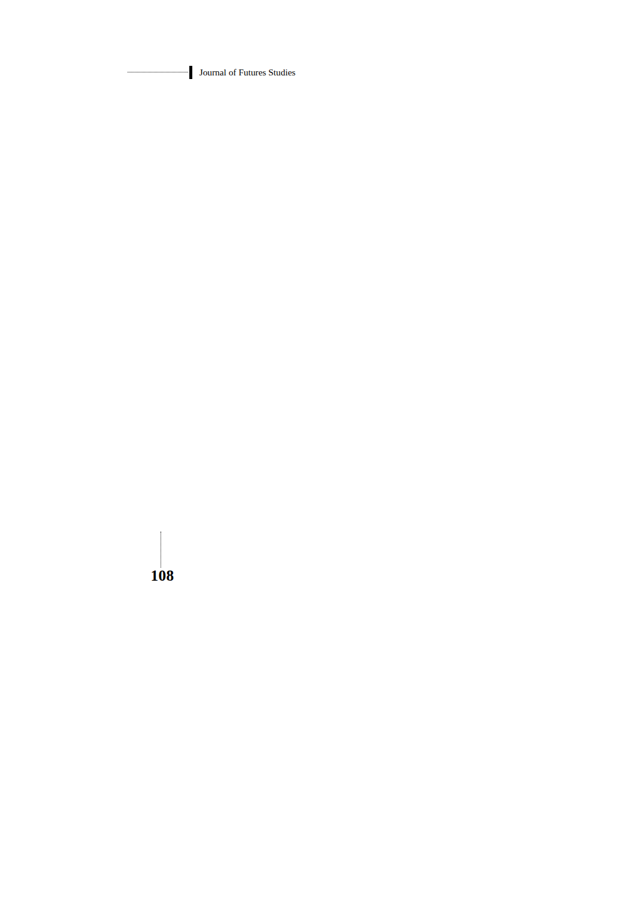Journal of Futures Studies
108